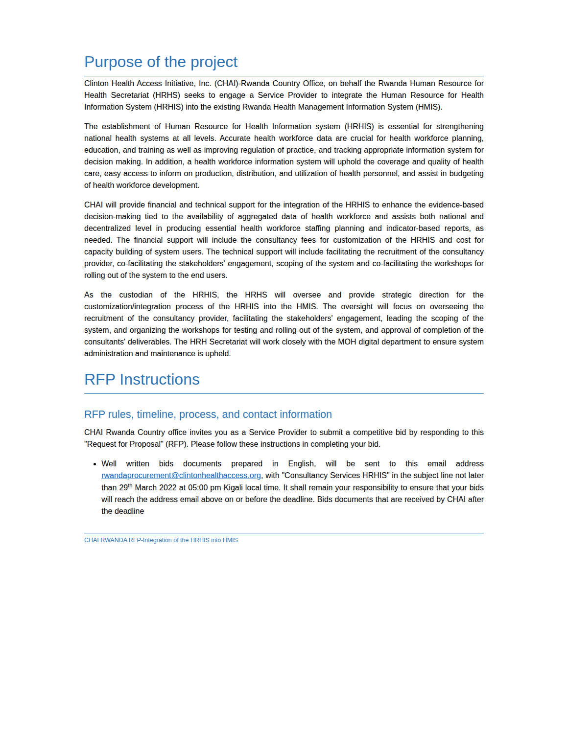Purpose of the project
Clinton Health Access Initiative, Inc. (CHAI)-Rwanda Country Office, on behalf the Rwanda Human Resource for Health Secretariat (HRHS) seeks to engage a Service Provider to integrate the Human Resource for Health Information System (HRHIS) into the existing Rwanda Health Management Information System (HMIS).
The establishment of Human Resource for Health Information system (HRHIS) is essential for strengthening national health systems at all levels. Accurate health workforce data are crucial for health workforce planning, education, and training as well as improving regulation of practice, and tracking appropriate information system for decision making. In addition, a health workforce information system will uphold the coverage and quality of health care, easy access to inform on production, distribution, and utilization of health personnel, and assist in budgeting of health workforce development.
CHAI will provide financial and technical support for the integration of the HRHIS to enhance the evidence-based decision-making tied to the availability of aggregated data of health workforce and assists both national and decentralized level in producing essential health workforce staffing planning and indicator-based reports, as needed. The financial support will include the consultancy fees for customization of the HRHIS and cost for capacity building of system users. The technical support will include facilitating the recruitment of the consultancy provider, co-facilitating the stakeholders' engagement, scoping of the system and co-facilitating the workshops for rolling out of the system to the end users.
As the custodian of the HRHIS, the HRHS will oversee and provide strategic direction for the customization/integration process of the HRHIS into the HMIS. The oversight will focus on overseeing the recruitment of the consultancy provider, facilitating the stakeholders' engagement, leading the scoping of the system, and organizing the workshops for testing and rolling out of the system, and approval of completion of the consultants' deliverables. The HRH Secretariat will work closely with the MOH digital department to ensure system administration and maintenance is upheld.
RFP Instructions
RFP rules, timeline, process, and contact information
CHAI Rwanda Country office invites you as a Service Provider to submit a competitive bid by responding to this "Request for Proposal" (RFP). Please follow these instructions in completing your bid.
Well written bids documents prepared in English, will be sent to this email address rwandaprocurement@clintonhealthaccess.org, with "Consultancy Services HRHIS" in the subject line not later than 29th March 2022 at 05:00 pm Kigali local time. It shall remain your responsibility to ensure that your bids will reach the address email above on or before the deadline. Bids documents that are received by CHAI after the deadline
CHAI RWANDA RFP-Integration of the HRHIS into HMIS